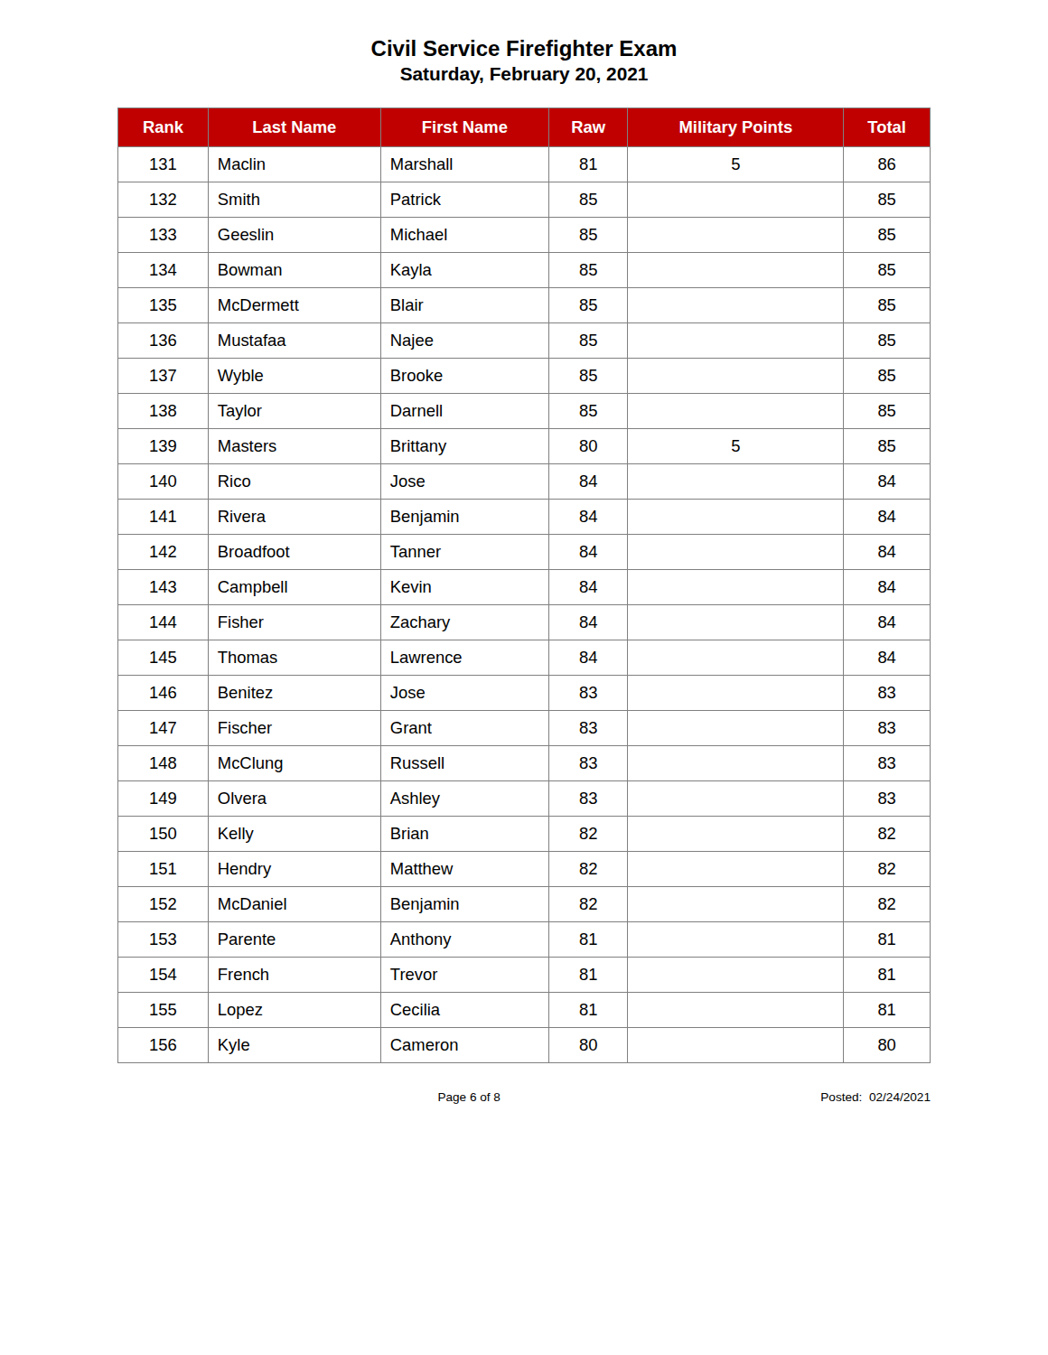Civil Service Firefighter Exam
Saturday, February 20, 2021
| Rank | Last Name | First Name | Raw | Military Points | Total |
| --- | --- | --- | --- | --- | --- |
| 131 | Maclin | Marshall | 81 | 5 | 86 |
| 132 | Smith | Patrick | 85 | | 85 |
| 133 | Geeslin | Michael | 85 | | 85 |
| 134 | Bowman | Kayla | 85 | | 85 |
| 135 | McDermett | Blair | 85 | | 85 |
| 136 | Mustafaa | Najee | 85 | | 85 |
| 137 | Wyble | Brooke | 85 | | 85 |
| 138 | Taylor | Darnell | 85 | | 85 |
| 139 | Masters | Brittany | 80 | 5 | 85 |
| 140 | Rico | Jose | 84 | | 84 |
| 141 | Rivera | Benjamin | 84 | | 84 |
| 142 | Broadfoot | Tanner | 84 | | 84 |
| 143 | Campbell | Kevin | 84 | | 84 |
| 144 | Fisher | Zachary | 84 | | 84 |
| 145 | Thomas | Lawrence | 84 | | 84 |
| 146 | Benitez | Jose | 83 | | 83 |
| 147 | Fischer | Grant | 83 | | 83 |
| 148 | McClung | Russell | 83 | | 83 |
| 149 | Olvera | Ashley | 83 | | 83 |
| 150 | Kelly | Brian | 82 | | 82 |
| 151 | Hendry | Matthew | 82 | | 82 |
| 152 | McDaniel | Benjamin | 82 | | 82 |
| 153 | Parente | Anthony | 81 | | 81 |
| 154 | French | Trevor | 81 | | 81 |
| 155 | Lopez | Cecilia | 81 | | 81 |
| 156 | Kyle | Cameron | 80 | | 80 |
Page 6 of 8 Posted: 02/24/2021